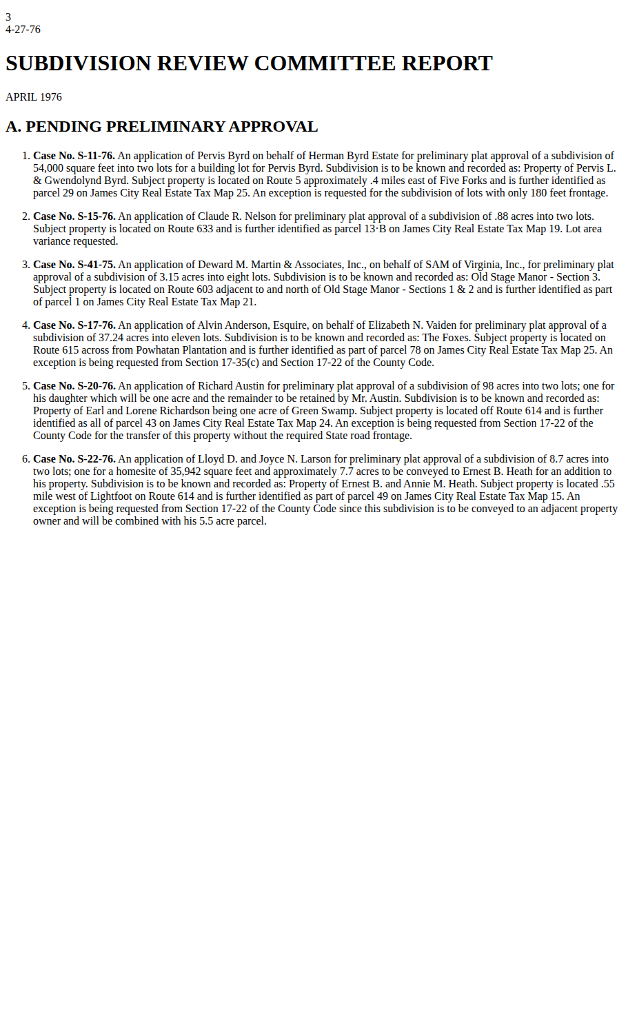3
4-27-76
SUBDIVISION REVIEW COMMITTEE REPORT
APRIL 1976
A. PENDING PRELIMINARY APPROVAL
Case No. S-11-76. An application of Pervis Byrd on behalf of Herman Byrd Estate for preliminary plat approval of a subdivision of 54,000 square feet into two lots for a building lot for Pervis Byrd. Subdivision is to be known and recorded as: Property of Pervis L. & Gwendolynd Byrd. Subject property is located on Route 5 approximately .4 miles east of Five Forks and is further identified as parcel 29 on James City Real Estate Tax Map 25. An exception is requested for the subdivision of lots with only 180 feet frontage.
Case No. S-15-76. An application of Claude R. Nelson for preliminary plat approval of a subdivision of .88 acres into two lots. Subject property is located on Route 633 and is further identified as parcel 13·B on James City Real Estate Tax Map 19. Lot area variance requested.
Case No. S-41-75. An application of Deward M. Martin & Associates, Inc., on behalf of SAM of Virginia, Inc., for preliminary plat approval of a subdivision of 3.15 acres into eight lots. Subdivision is to be known and recorded as: Old Stage Manor - Section 3. Subject property is located on Route 603 adjacent to and north of Old Stage Manor - Sections 1 & 2 and is further identified as part of parcel 1 on James City Real Estate Tax Map 21.
Case No. S-17-76. An application of Alvin Anderson, Esquire, on behalf of Elizabeth N. Vaiden for preliminary plat approval of a subdivision of 37.24 acres into eleven lots. Subdivision is to be known and recorded as: The Foxes. Subject property is located on Route 615 across from Powhatan Plantation and is further identified as part of parcel 78 on James City Real Estate Tax Map 25. An exception is being requested from Section 17-35(c) and Section 17-22 of the County Code.
Case No. S-20-76. An application of Richard Austin for preliminary plat approval of a subdivision of 98 acres into two lots; one for his daughter which will be one acre and the remainder to be retained by Mr. Austin. Subdivision is to be known and recorded as: Property of Earl and Lorene Richardson being one acre of Green Swamp. Subject property is located off Route 614 and is further identified as all of parcel 43 on James City Real Estate Tax Map 24. An exception is being requested from Section 17-22 of the County Code for the transfer of this property without the required State road frontage.
Case No. S-22-76. An application of Lloyd D. and Joyce N. Larson for preliminary plat approval of a subdivision of 8.7 acres into two lots; one for a homesite of 35,942 square feet and approximately 7.7 acres to be conveyed to Ernest B. Heath for an addition to his property. Subdivision is to be known and recorded as: Property of Ernest B. and Annie M. Heath. Subject property is located .55 mile west of Lightfoot on Route 614 and is further identified as part of parcel 49 on James City Real Estate Tax Map 15. An exception is being requested from Section 17-22 of the County Code since this subdivision is to be conveyed to an adjacent property owner and will be combined with his 5.5 acre parcel.